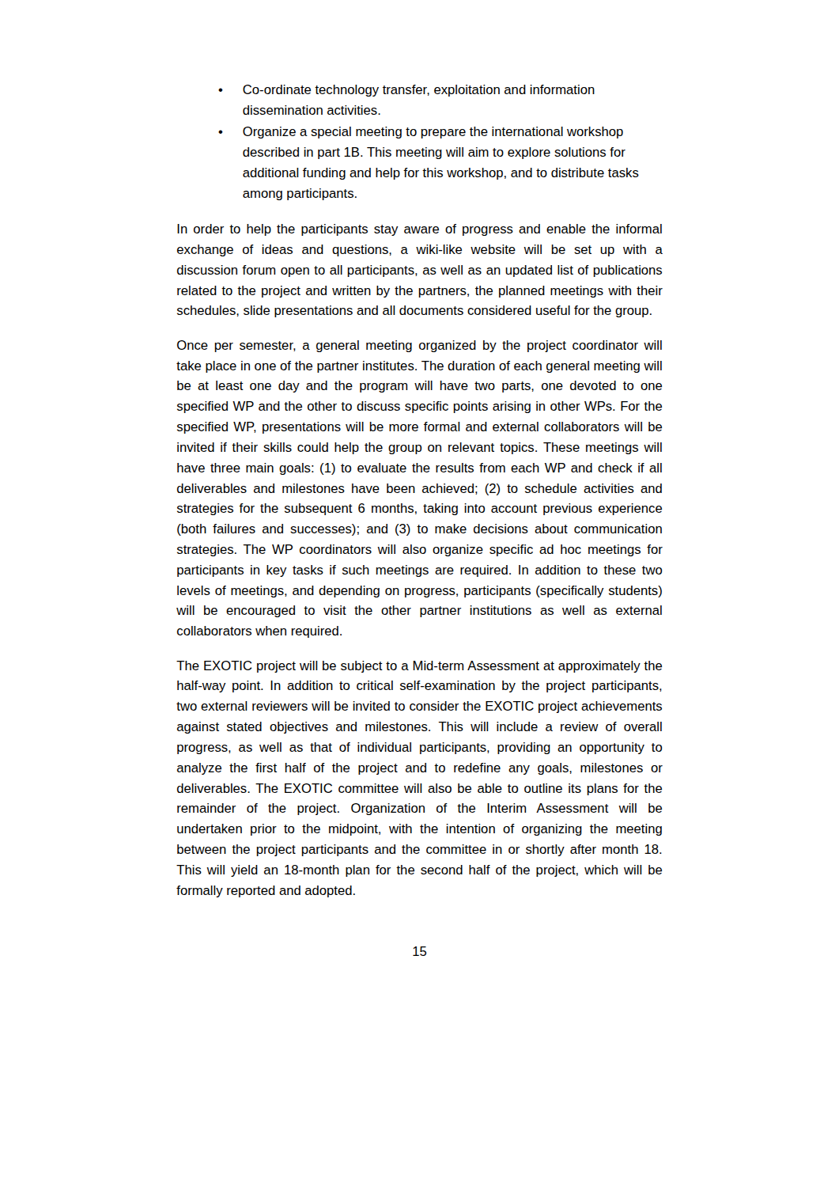Co-ordinate technology transfer, exploitation and information dissemination activities.
Organize a special meeting to prepare the international workshop described in part 1B. This meeting will aim to explore solutions for additional funding and help for this workshop, and to distribute tasks among participants.
In order to help the participants stay aware of progress and enable the informal exchange of ideas and questions, a wiki-like website will be set up with a discussion forum open to all participants, as well as an updated list of publications related to the project and written by the partners, the planned meetings with their schedules, slide presentations and all documents considered useful for the group.
Once per semester, a general meeting organized by the project coordinator will take place in one of the partner institutes. The duration of each general meeting will be at least one day and the program will have two parts, one devoted to one specified WP and the other to discuss specific points arising in other WPs. For the specified WP, presentations will be more formal and external collaborators will be invited if their skills could help the group on relevant topics. These meetings will have three main goals: (1) to evaluate the results from each WP and check if all deliverables and milestones have been achieved; (2) to schedule activities and strategies for the subsequent 6 months, taking into account previous experience (both failures and successes); and (3) to make decisions about communication strategies. The WP coordinators will also organize specific ad hoc meetings for participants in key tasks if such meetings are required. In addition to these two levels of meetings, and depending on progress, participants (specifically students) will be encouraged to visit the other partner institutions as well as external collaborators when required.
The EXOTIC project will be subject to a Mid-term Assessment at approximately the half-way point. In addition to critical self-examination by the project participants, two external reviewers will be invited to consider the EXOTIC project achievements against stated objectives and milestones. This will include a review of overall progress, as well as that of individual participants, providing an opportunity to analyze the first half of the project and to redefine any goals, milestones or deliverables. The EXOTIC committee will also be able to outline its plans for the remainder of the project. Organization of the Interim Assessment will be undertaken prior to the midpoint, with the intention of organizing the meeting between the project participants and the committee in or shortly after month 18. This will yield an 18-month plan for the second half of the project, which will be formally reported and adopted.
15